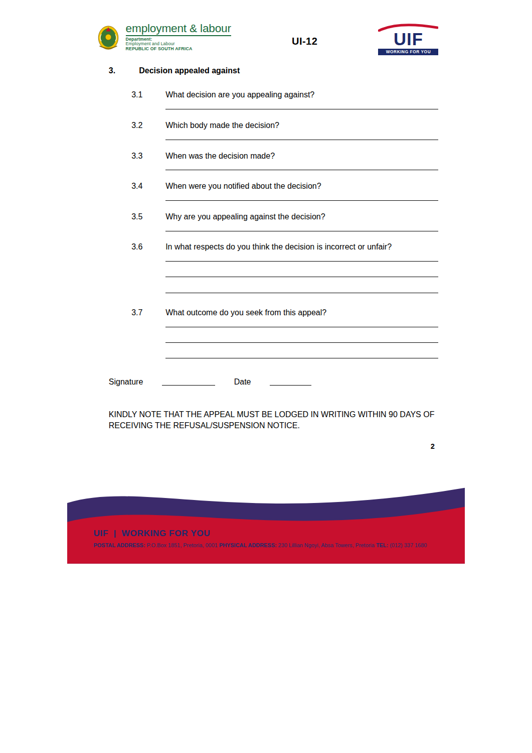employment & labour
Department: Employment and Labour
REPUBLIC OF SOUTH AFRICA
UI-12
UIF
WORKING FOR YOU
3. Decision appealed against
3.1 What decision are you appealing against?
3.2 Which body made the decision?
3.3 When was the decision made?
3.4 When were you notified about the decision?
3.5 Why are you appealing against the decision?
3.6 In what respects do you think the decision is incorrect or unfair?
3.7 What outcome do you seek from this appeal?
Signature Date
Kindly note that the appeal must be lodged in writing within 90 days of receiving the refusal/suspension notice.
2
UIF | WORKING FOR YOU
POSTAL ADDRESS: P.O.Box 1851, Pretoria, 0001 PHYSICAL ADDRESS: 230 Lillian Ngoyi, Absa Towers, Pretoria TEL: (012) 337 1680